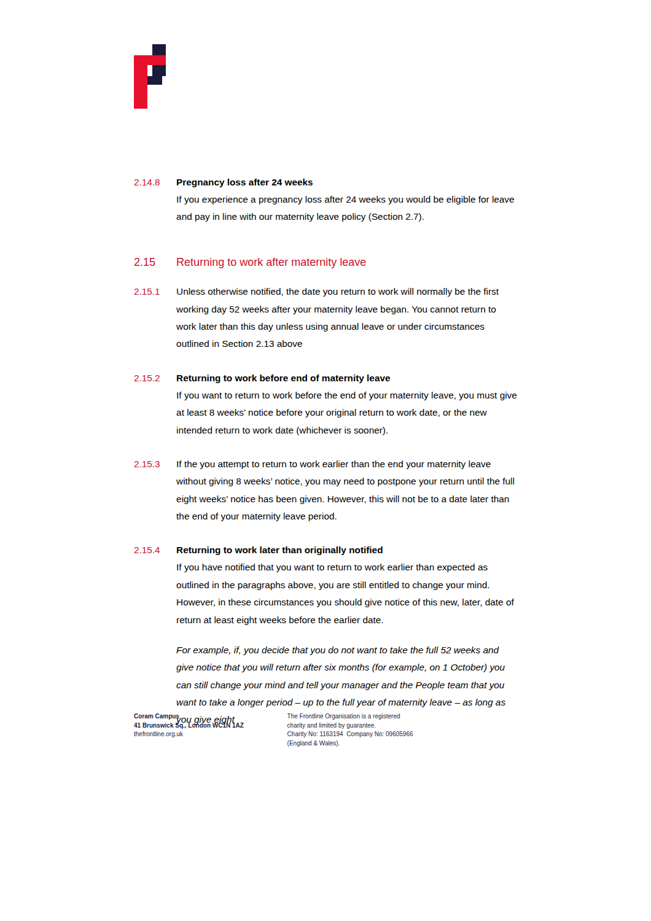2.14.8
Pregnancy loss after 24 weeks
If you experience a pregnancy loss after 24 weeks you would be eligible for leave and pay in line with our maternity leave policy (Section 2.7).
2.15 Returning to work after maternity leave
2.15.1
Unless otherwise notified, the date you return to work will normally be the first working day 52 weeks after your maternity leave began. You cannot return to work later than this day unless using annual leave or under circumstances outlined in Section 2.13 above
2.15.2
Returning to work before end of maternity leave
If you want to return to work before the end of your maternity leave, you must give at least 8 weeks’ notice before your original return to work date, or the new intended return to work date (whichever is sooner).
2.15.3
If the you attempt to return to work earlier than the end your maternity leave without giving 8 weeks’ notice, you may need to postpone your return until the full eight weeks’ notice has been given. However, this will not be to a date later than the end of your maternity leave period.
2.15.4
Returning to work later than originally notified
If you have notified that you want to return to work earlier than expected as outlined in the paragraphs above, you are still entitled to change your mind. However, in these circumstances you should give notice of this new, later, date of return at least eight weeks before the earlier date.
For example, if, you decide that you do not want to take the full 52 weeks and give notice that you will return after six months (for example, on 1 October) you can still change your mind and tell your manager and the People team that you want to take a longer period – up to the full year of maternity leave – as long as you give eight
Coram Campus
41 Brunswick Sq., London WC1N 1AZ
thefrontline.org.uk
The Frontline Organisation is a registered
charity and limited by guarantee.
Charity No: 1163194 Company No: 09605966
(England & Wales).